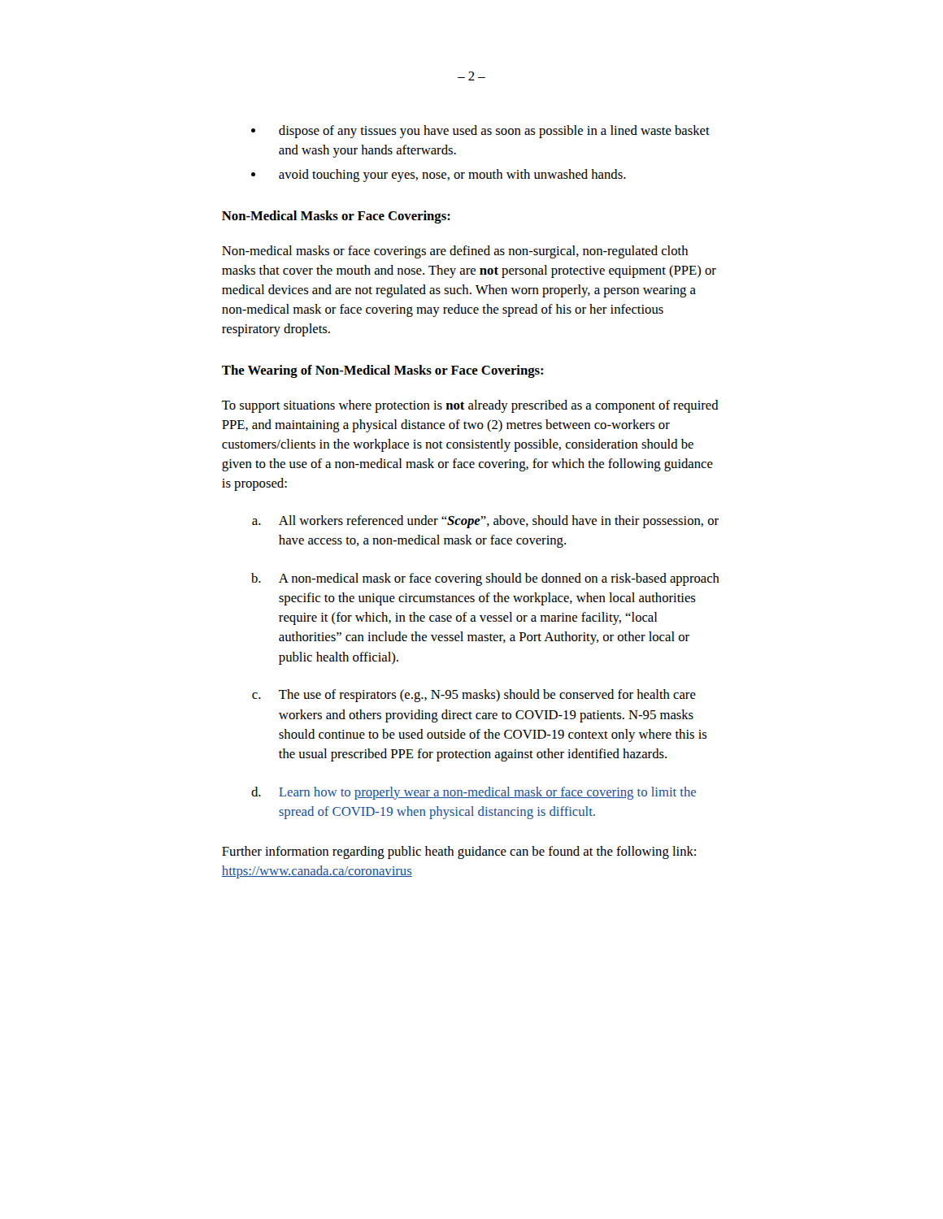– 2 –
dispose of any tissues you have used as soon as possible in a lined waste basket and wash your hands afterwards.
avoid touching your eyes, nose, or mouth with unwashed hands.
Non-Medical Masks or Face Coverings:
Non-medical masks or face coverings are defined as non-surgical, non-regulated cloth masks that cover the mouth and nose. They are not personal protective equipment (PPE) or medical devices and are not regulated as such. When worn properly, a person wearing a non-medical mask or face covering may reduce the spread of his or her infectious respiratory droplets.
The Wearing of Non-Medical Masks or Face Coverings:
To support situations where protection is not already prescribed as a component of required PPE, and maintaining a physical distance of two (2) metres between co-workers or customers/clients in the workplace is not consistently possible, consideration should be given to the use of a non-medical mask or face covering, for which the following guidance is proposed:
All workers referenced under “Scope”, above, should have in their possession, or have access to, a non-medical mask or face covering.
A non-medical mask or face covering should be donned on a risk-based approach specific to the unique circumstances of the workplace, when local authorities require it (for which, in the case of a vessel or a marine facility, “local authorities” can include the vessel master, a Port Authority, or other local or public health official).
The use of respirators (e.g., N-95 masks) should be conserved for health care workers and others providing direct care to COVID-19 patients. N-95 masks should continue to be used outside of the COVID-19 context only where this is the usual prescribed PPE for protection against other identified hazards.
Learn how to properly wear a non-medical mask or face covering to limit the spread of COVID-19 when physical distancing is difficult.
Further information regarding public heath guidance can be found at the following link:
https://www.canada.ca/coronavirus